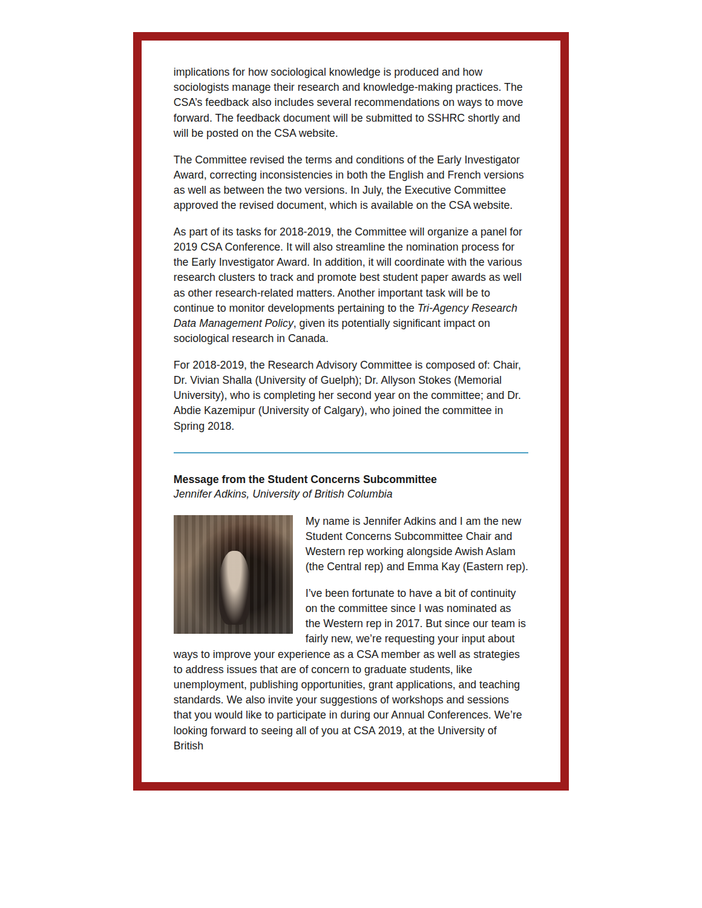implications for how sociological knowledge is produced and how sociologists manage their research and knowledge-making practices. The CSA’s feedback also includes several recommendations on ways to move forward. The feedback document will be submitted to SSHRC shortly and will be posted on the CSA website.
The Committee revised the terms and conditions of the Early Investigator Award, correcting inconsistencies in both the English and French versions as well as between the two versions. In July, the Executive Committee approved the revised document, which is available on the CSA website.
As part of its tasks for 2018-2019, the Committee will organize a panel for 2019 CSA Conference. It will also streamline the nomination process for the Early Investigator Award. In addition, it will coordinate with the various research clusters to track and promote best student paper awards as well as other research-related matters. Another important task will be to continue to monitor developments pertaining to the Tri-Agency Research Data Management Policy, given its potentially significant impact on sociological research in Canada.
For 2018-2019, the Research Advisory Committee is composed of: Chair, Dr. Vivian Shalla (University of Guelph); Dr. Allyson Stokes (Memorial University), who is completing her second year on the committee; and Dr. Abdie Kazemipur (University of Calgary), who joined the committee in Spring 2018.
Message from the Student Concerns Subcommittee
Jennifer Adkins, University of British Columbia
My name is Jennifer Adkins and I am the new Student Concerns Subcommittee Chair and Western rep working alongside Awish Aslam (the Central rep) and Emma Kay (Eastern rep).
I’ve been fortunate to have a bit of continuity on the committee since I was nominated as the Western rep in 2017. But since our team is fairly new, we’re requesting your input about ways to improve your experience as a CSA member as well as strategies to address issues that are of concern to graduate students, like unemployment, publishing opportunities, grant applications, and teaching standards. We also invite your suggestions of workshops and sessions that you would like to participate in during our Annual Conferences. We’re looking forward to seeing all of you at CSA 2019, at the University of British